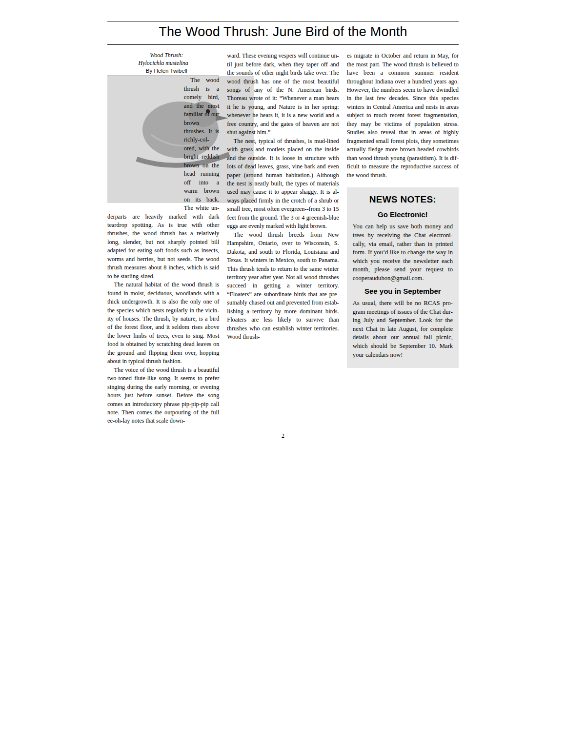The Wood Thrush: June Bird of the Month
Wood Thrush:
Hylocichla mustelina By Helen Twibell
The wood thrush is a comely bird, and the most familiar of our brown thrushes. It is richly-colored, with the bright reddish brown on the head running off into a warm brown on its back. The white underparts are heavily marked with dark teardrop spotting. As is true with other thrushes, the wood thrush has a relatively long, slender, but not sharply pointed bill adapted for eating soft foods such as insects, worms and berries, but not seeds. The wood thrush measures about 8 inches, which is said to be starling-sized.
The natural habitat of the wood thrush is found in moist, deciduous, woodlands with a thick undergrowth. It is also the only one of the species which nests regularly in the vicinity of houses. The thrush, by nature, is a bird of the forest floor, and it seldom rises above the lower limbs of trees, even to sing. Most food is obtained by scratching dead leaves on the ground and flipping them over, hopping about in typical thrush fashion.
The voice of the wood thrush is a beautiful two-toned flute-like song. It seems to prefer singing during the early morning, or evening hours just before sunset. Before the song comes an introductory phrase pip-pip-pip call note. Then comes the outpouring of the full ee-oh-lay notes that scale down-
ward. These evening vespers will continue until just before dark, when they taper off and the sounds of other night birds take over. The wood thrush has one of the most beautiful songs of any of the N. American birds. Thoreau wrote of it: “Whenever a man hears it he is young, and Nature is in her spring: whenever he hears it, it is a new world and a free country, and the gates of heaven are not shut against him.”
The nest, typical of thrushes, is mud-lined with grass and rootlets placed on the inside and the outside. It is loose in structure with lots of dead leaves, grass, vine bark and even paper (around human habitation.) Although the nest is neatly built, the types of materials used may cause it to appear shaggy. It is always placed firmly in the crotch of a shrub or small tree, most often evergreen--from 3 to 15 feet from the ground. The 3 or 4 greenish-blue eggs are evenly marked with light brown.
The wood thrush breeds from New Hampshire, Ontario, over to Wisconsin, S. Dakota, and south to Florida, Louisiana and Texas. It winters in Mexico, south to Panama. This thrush tends to return to the same winter territory year after year. Not all wood thrushes succeed in getting a winter territory. “Floaters” are subordinate birds that are presumably chased out and prevented from establishing a territory by more dominant birds. Floaters are less likely to survive than thrushes who can establish winter territories. Wood thrush-
es migrate in October and return in May, for the most part. The wood thrush is believed to have been a common summer resident throughout Indiana over a hundred years ago. However, the numbers seem to have dwindled in the last few decades. Since this species winters in Central America and nests in areas subject to much recent forest fragmentation, they may be victims of population stress. Studies also reveal that in areas of highly fragmented small forest plots, they sometimes actually fledge more brown-headed cowbirds than wood thrush young (parasitism). It is difficult to measure the reproductive success of the wood thrush.
NEWS NOTES:
Go Electronic!
You can help us save both money and trees by receiving the Chat electronically, via email, rather than in printed form. If you’d like to change the way in which you receive the newsletter each month, please send your request to cooperaudubon@gmail.com.
See you in September
As usual, there will be no RCAS program meetings of issues of the Chat during July and September. Look for the next Chat in late August, for complete details about our annual fall picnic, which should be September 10. Mark your calendars now!
2